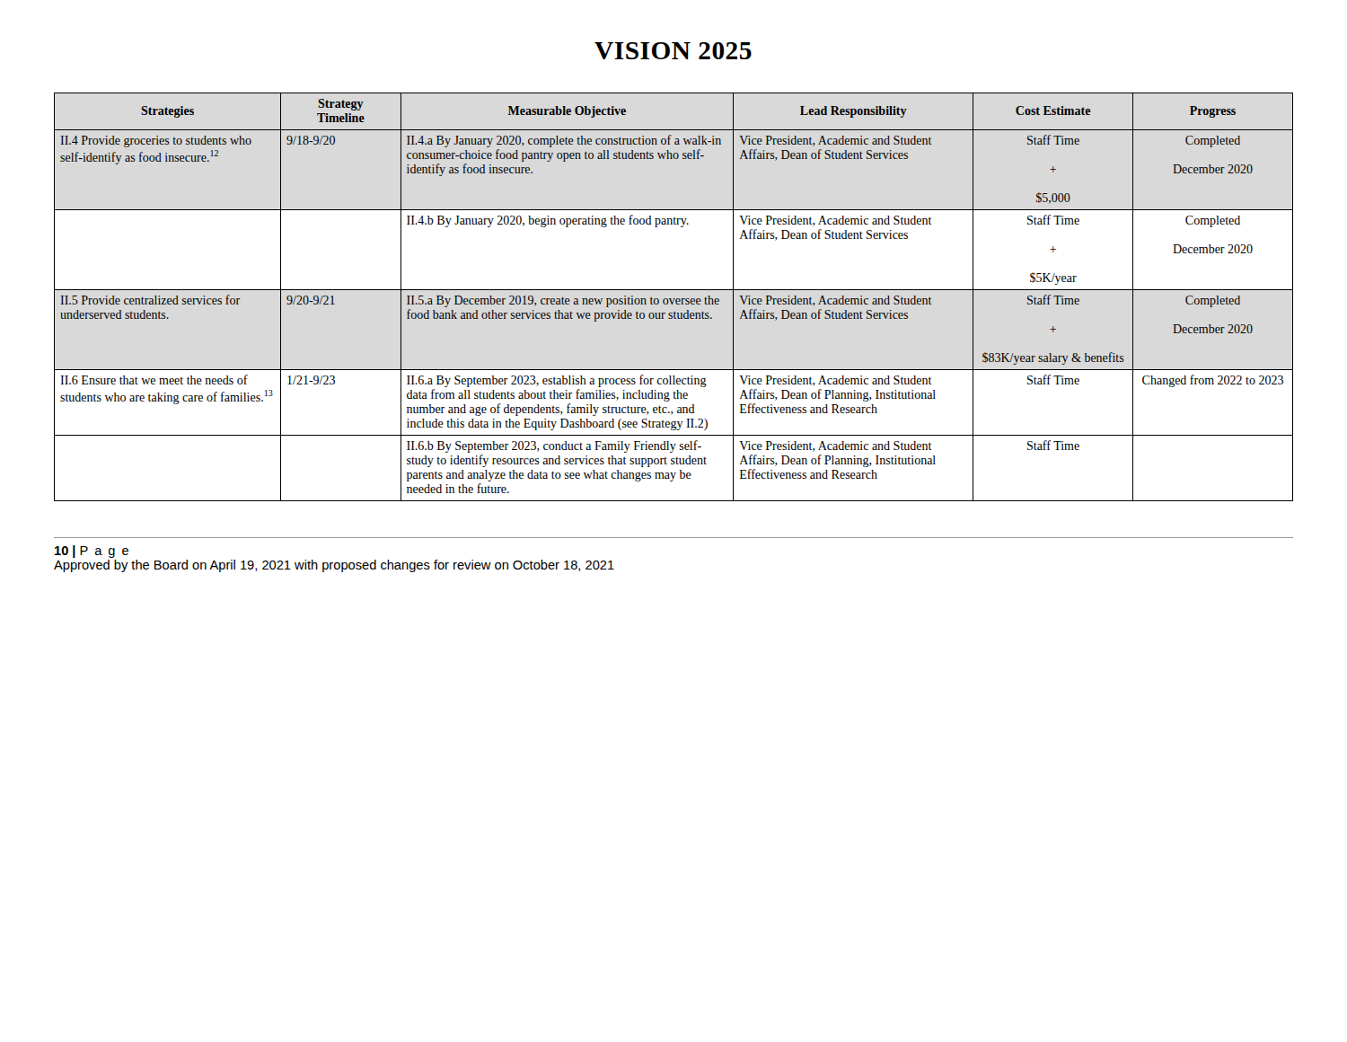VISION 2025
| Strategies | Strategy Timeline | Measurable Objective | Lead Responsibility | Cost Estimate | Progress |
| --- | --- | --- | --- | --- | --- |
| II.4 Provide groceries to students who self-identify as food insecure. 12 | 9/18-9/20 | II.4.a By January 2020, complete the construction of a walk-in consumer-choice food pantry open to all students who self-identify as food insecure. | Vice President, Academic and Student Affairs, Dean of Student Services | Staff Time + $5,000 | Completed December 2020 |
| | | II.4.b By January 2020, begin operating the food pantry. | Vice President, Academic and Student Affairs, Dean of Student Services | Staff Time + $5K/year | Completed December 2020 |
| II.5 Provide centralized services for underserved students. | 9/20-9/21 | II.5.a By December 2019, create a new position to oversee the food bank and other services that we provide to our students. | Vice President, Academic and Student Affairs, Dean of Student Services | Staff Time + $83K/year salary & benefits | Completed December 2020 |
| II.6 Ensure that we meet the needs of students who are taking care of families. 13 | 1/21-9/23 | II.6.a By September 2023, establish a process for collecting data from all students about their families, including the number and age of dependents, family structure, etc., and include this data in the Equity Dashboard (see Strategy II.2) | Vice President, Academic and Student Affairs, Dean of Planning, Institutional Effectiveness and Research | Staff Time | Changed from 2022 to 2023 |
| | | II.6.b By September 2023, conduct a Family Friendly self-study to identify resources and services that support student parents and analyze the data to see what changes may be needed in the future. | Vice President, Academic and Student Affairs, Dean of Planning, Institutional Effectiveness and Research | Staff Time | |
10 | P a g e
Approved by the Board on April 19, 2021 with proposed changes for review on October 18, 2021